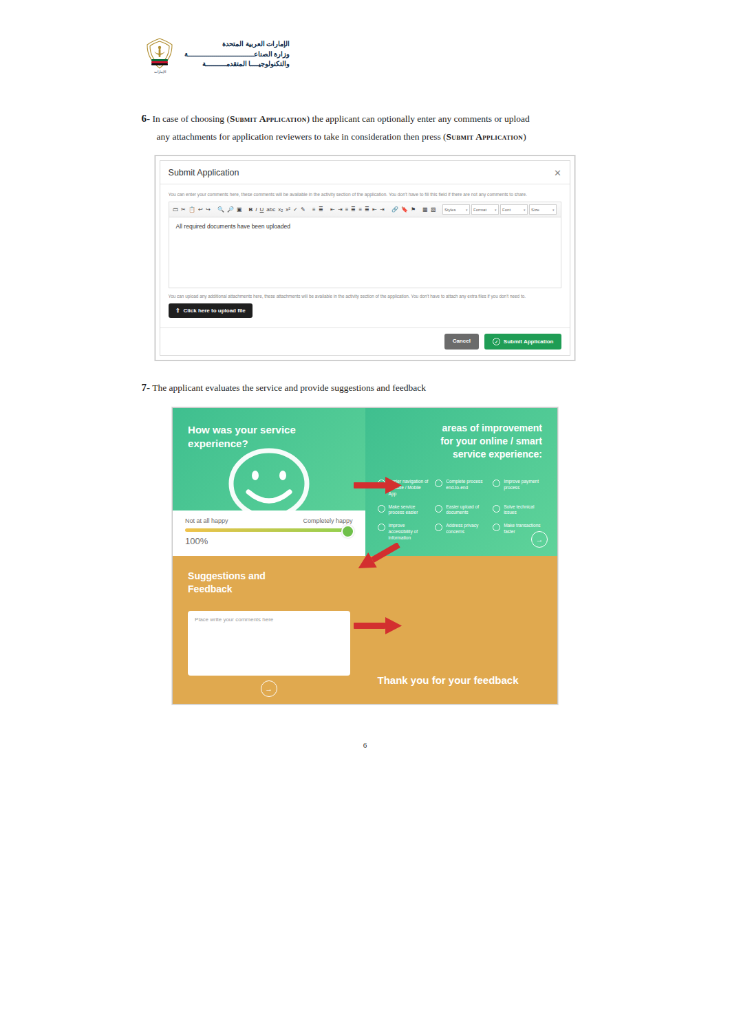الإمارات
الإمارات العربية المتحدة وزارة الصناعــــــــــــــــــــــــــــــــة والتكنولوجيــــا المتقدمــــــــــة
6- In case of choosing (Submit Application) the applicant can optionally enter any comments or upload any attachments for application reviewers to take in consideration then press (Submit Application)
Submit Application
✕
You can enter your comments here, these comments will be available in the activity section of the application. You don't have to fill this field if there are not any comments to share.
🗃 ✂ 📋 ↩ ↪ 🔍 🔎 ▣ B I U abc x₂ x² ✓ ✎ ≡ ≣ ⇤ ⇥ ≡ ≣ ≡ ≣ ⇤ ⇥ 🔗 🔖 ⚑ ▦ ▧ Styles ▾ Format ▾ Font ▾ Size ▾ A A 🌐
All required documents have been uploaded
You can upload any additional attachments here, these attachments will be available in the activity section of the application. You don't have to attach any extra files if you don't need to.
⇧ Click here to upload file
Cancel
✓ Submit Application
7- The applicant evaluates the service and provide suggestions and feedback
How was your service
experience?
Not at all happy Completely happy
100%
areas of improvement
for your online / smart
service experience:
Easier navigation of website / Mobile App
Complete process end-to-end
Improve payment process
Make service process easier
Easier upload of documents
Solve technical issues
Improve accessibility of information
Address privacy concerns
Make transactions faster
→
Suggestions and
Feedback
Place write your comments here
→
Thank you for your feedback
6